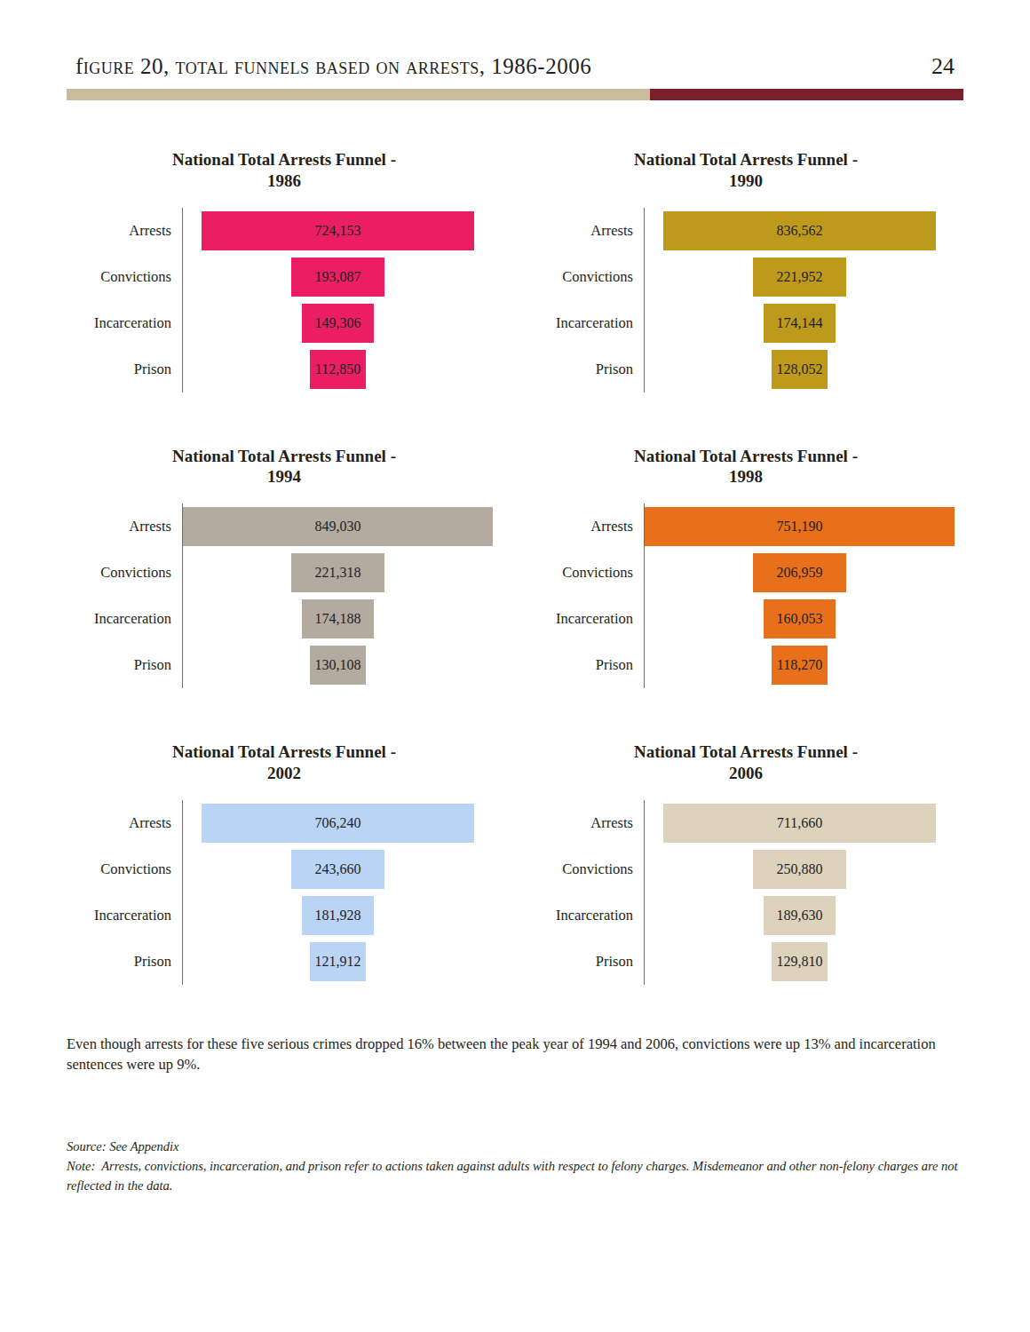Figure 20, Total Funnels Based on Arrests, 1986-2006
24
National Total Arrests Funnel -
1986
Arrests
724,153
Convictions
193,087
Incarceration
149,306
Prison
112,850
National Total Arrests Funnel -
1990
Arrests
836,562
Convictions
221,952
Incarceration
174,144
Prison
128,052
National Total Arrests Funnel -
1994
Arrests
849,030
Convictions
221,318
Incarceration
174,188
Prison
130,108
National Total Arrests Funnel -
1998
Arrests
751,190
Convictions
206,959
Incarceration
160,053
Prison
118,270
National Total Arrests Funnel -
2002
Arrests
706,240
Convictions
243,660
Incarceration
181,928
Prison
121,912
National Total Arrests Funnel -
2006
Arrests
711,660
Convictions
250,880
Incarceration
189,630
Prison
129,810
Even though arrests for these five serious crimes dropped 16% between the peak year of 1994 and 2006, convictions were up 13% and incarceration sentences were up 9%.
Source: See Appendix
Note: Arrests, convictions, incarceration, and prison refer to actions taken against adults with respect to felony charges. Misdemeanor and other non-felony charges are not reflected in the data.